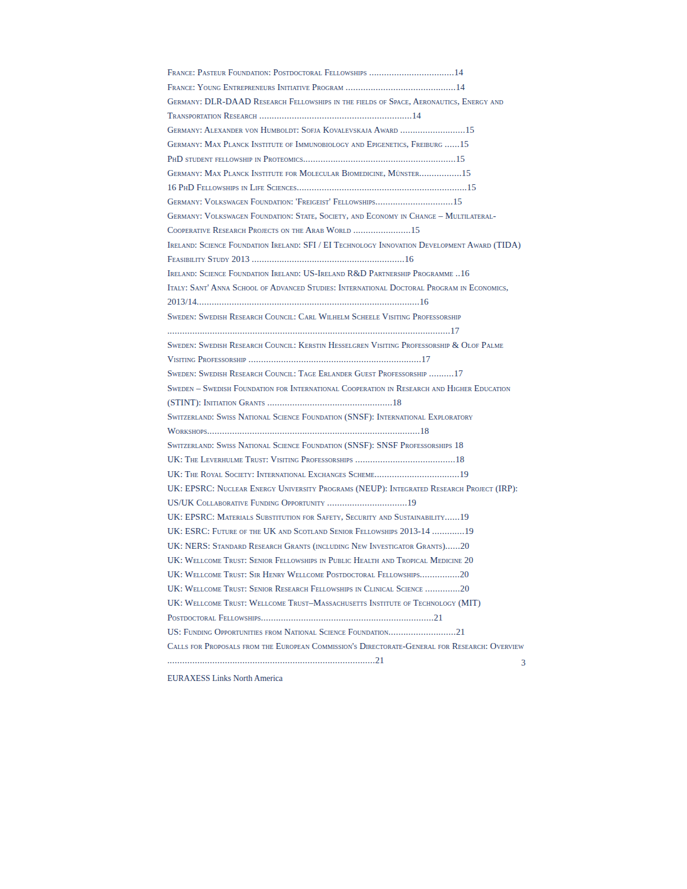France: Pasteur Foundation: Postdoctoral Fellowships .................................. 14
France: Young Entrepreneurs Initiative Program ............................................ 14
Germany: DLR-DAAD Research Fellowships in the fields of Space, Aeronautics, Energy and Transportation Research ............................................................. 14
Germany: Alexander von Humboldt: Sofja Kovalevskaja Award .......................... 15
Germany: Max Planck Institute of Immunobiology and Epigenetics, Freiburg ...... 15
PhD student fellowship in Proteomics............................................................. 15
Germany: Max Planck Institute for Molecular Biomedicine, Münster................. 15
16 PhD Fellowships in Life Sciences.................................................................... 15
Germany: Volkswagen Foundation: 'Freigeist' Fellowships............................... 15
Germany: Volkswagen Foundation: State, Society, and Economy in Change – Multilateral-Cooperative Research Projects on the Arab World ....................... 15
Ireland: Science Foundation Ireland: SFI / EI Technology Innovation Development Award (TIDA) Feasibility Study 2013 ............................................................. 16
Ireland: Science Foundation Ireland: US-Ireland R&D Partnership Programme .. 16
Italy: Sant' Anna School of Advanced Studies: International Doctoral Program in Economics, 2013/14......................................................................................... 16
Sweden: Swedish Research Council: Carl Wilhelm Scheele Visiting Professorship ................................................................................................................. 17
Sweden: Swedish Research Council: Kerstin Hesselgren Visiting Professorship & Olof Palme Visiting Professorship ..................................................................... 17
Sweden: Swedish Research Council: Tage Erlander Guest Professorship .......... 17
Sweden – Swedish Foundation for International Cooperation in Research and Higher Education (STINT): Initiation Grants .................................................. 18
Switzerland: Swiss National Science Foundation (SNSF): International Exploratory Workshops..................................................................................... 18
Switzerland: Swiss National Science Foundation (SNSF): SNSF Professorships 18
UK: The Leverhulme Trust: Visiting Professorships ........................................ 18
UK: The Royal Society: International Exchanges Scheme.................................. 19
UK: EPSRC: Nuclear Energy University Programs (NEUP): Integrated Research Project (IRP): US/UK Collaborative Funding Opportunity ................................ 19
UK: EPSRC: Materials Substitution for Safety, Security and Sustainability...... 19
UK: ESRC: Future of the UK and Scotland Senior Fellowships 2013-14 ............. 19
UK: NERS: Standard Research Grants (including New Investigator Grants)...... 20
UK: Wellcome Trust: Senior Fellowships in Public Health and Tropical Medicine 20
UK: Wellcome Trust: Sir Henry Wellcome Postdoctoral Fellowships................ 20
UK: Wellcome Trust: Senior Research Fellowships in Clinical Science .............. 20
UK: Wellcome Trust: Wellcome Trust–Massachusetts Institute of Technology (MIT) Postdoctoral Fellowships..................................................................... 21
US: Funding Opportunities from National Science Foundation........................... 21
Calls for Proposals from the European Commission's Directorate-General for Research: Overview ................................................................................... 21
3
EURAXESS Links North America